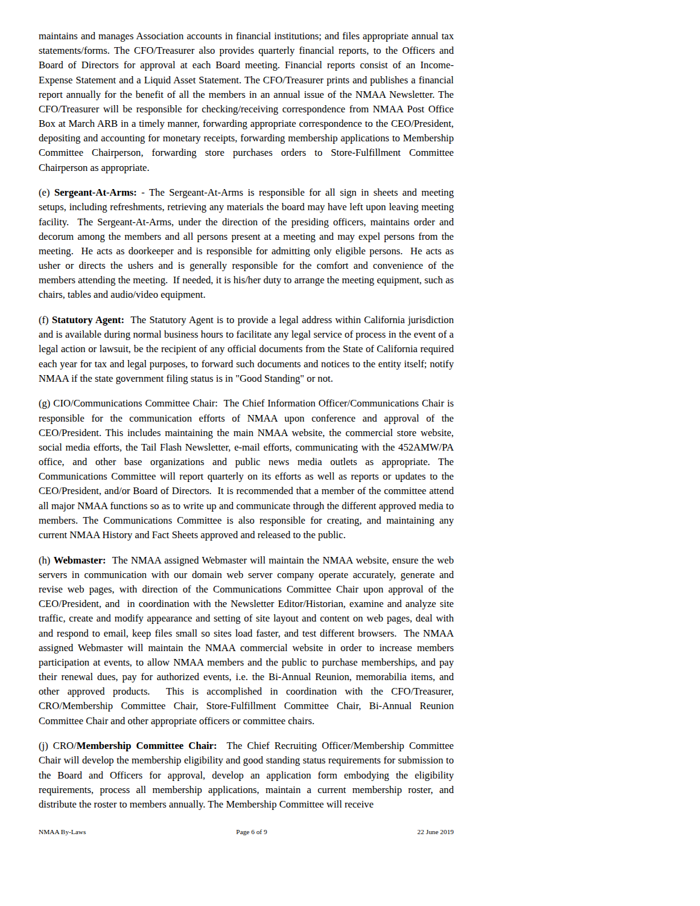maintains and manages Association accounts in financial institutions; and files appropriate annual tax statements/forms. The CFO/Treasurer also provides quarterly financial reports, to the Officers and Board of Directors for approval at each Board meeting. Financial reports consist of an Income-Expense Statement and a Liquid Asset Statement. The CFO/Treasurer prints and publishes a financial report annually for the benefit of all the members in an annual issue of the NMAA Newsletter. The CFO/Treasurer will be responsible for checking/receiving correspondence from NMAA Post Office Box at March ARB in a timely manner, forwarding appropriate correspondence to the CEO/President, depositing and accounting for monetary receipts, forwarding membership applications to Membership Committee Chairperson, forwarding store purchases orders to Store-Fulfillment Committee Chairperson as appropriate.
(e) Sergeant-At-Arms: - The Sergeant-At-Arms is responsible for all sign in sheets and meeting setups, including refreshments, retrieving any materials the board may have left upon leaving meeting facility. The Sergeant-At-Arms, under the direction of the presiding officers, maintains order and decorum among the members and all persons present at a meeting and may expel persons from the meeting. He acts as doorkeeper and is responsible for admitting only eligible persons. He acts as usher or directs the ushers and is generally responsible for the comfort and convenience of the members attending the meeting. If needed, it is his/her duty to arrange the meeting equipment, such as chairs, tables and audio/video equipment.
(f) Statutory Agent: The Statutory Agent is to provide a legal address within California jurisdiction and is available during normal business hours to facilitate any legal service of process in the event of a legal action or lawsuit, be the recipient of any official documents from the State of California required each year for tax and legal purposes, to forward such documents and notices to the entity itself; notify NMAA if the state government filing status is in "Good Standing" or not.
(g) CIO/Communications Committee Chair: The Chief Information Officer/Communications Chair is responsible for the communication efforts of NMAA upon conference and approval of the CEO/President. This includes maintaining the main NMAA website, the commercial store website, social media efforts, the Tail Flash Newsletter, e-mail efforts, communicating with the 452AMW/PA office, and other base organizations and public news media outlets as appropriate. The Communications Committee will report quarterly on its efforts as well as reports or updates to the CEO/President, and/or Board of Directors. It is recommended that a member of the committee attend all major NMAA functions so as to write up and communicate through the different approved media to members. The Communications Committee is also responsible for creating, and maintaining any current NMAA History and Fact Sheets approved and released to the public.
(h) Webmaster: The NMAA assigned Webmaster will maintain the NMAA website, ensure the web servers in communication with our domain web server company operate accurately, generate and revise web pages, with direction of the Communications Committee Chair upon approval of the CEO/President, and in coordination with the Newsletter Editor/Historian, examine and analyze site traffic, create and modify appearance and setting of site layout and content on web pages, deal with and respond to email, keep files small so sites load faster, and test different browsers. The NMAA assigned Webmaster will maintain the NMAA commercial website in order to increase members participation at events, to allow NMAA members and the public to purchase memberships, and pay their renewal dues, pay for authorized events, i.e. the Bi-Annual Reunion, memorabilia items, and other approved products. This is accomplished in coordination with the CFO/Treasurer, CRO/Membership Committee Chair, Store-Fulfillment Committee Chair, Bi-Annual Reunion Committee Chair and other appropriate officers or committee chairs.
(j) CRO/Membership Committee Chair: The Chief Recruiting Officer/Membership Committee Chair will develop the membership eligibility and good standing status requirements for submission to the Board and Officers for approval, develop an application form embodying the eligibility requirements, process all membership applications, maintain a current membership roster, and distribute the roster to members annually. The Membership Committee will receive
NMAA By-Laws
Page 6 of 9
22 June 2019